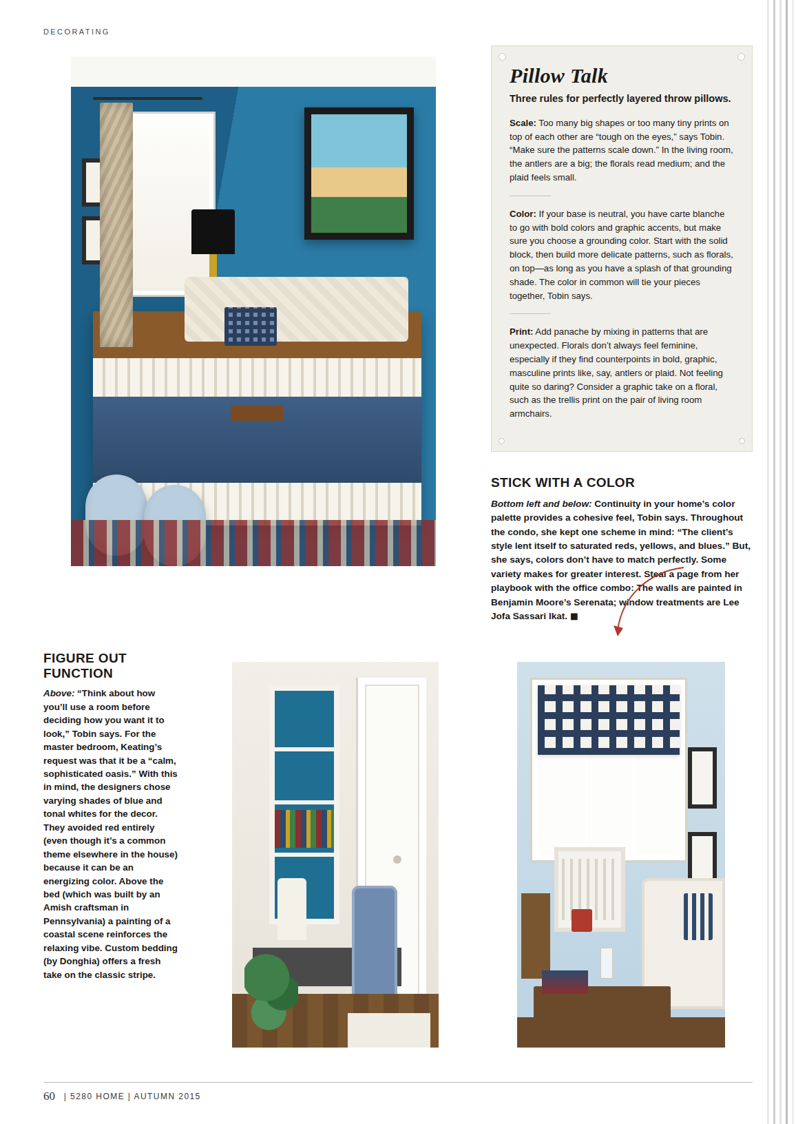Decorating
Pillow Talk
Three rules for perfectly layered throw pillows.
Scale: Too many big shapes or too many tiny prints on top of each other are “tough on the eyes,” says Tobin. “Make sure the patterns scale down.” In the living room, the antlers are a big; the florals read medium; and the plaid feels small.
Color: If your base is neutral, you have carte blanche to go with bold colors and graphic accents, but make sure you choose a grounding color. Start with the solid block, then build more delicate patterns, such as florals, on top—as long as you have a splash of that grounding shade. The color in common will tie your pieces together, Tobin says.
Print: Add panache by mixing in patterns that are unexpected. Florals don’t always feel feminine, especially if they find counterpoints in bold, graphic, masculine prints like, say, antlers or plaid. Not feeling quite so daring? Consider a graphic take on a floral, such as the trellis print on the pair of living room armchairs.
Stick with a color
Bottom left and below: Continuity in your home’s color palette provides a cohesive feel, Tobin says. Throughout the condo, she kept one scheme in mind: “The client’s style lent itself to saturated reds, yellows, and blues.” But, she says, colors don’t have to match perfectly. Some variety makes for greater interest. Steal a page from her playbook with the office combo: The walls are painted in Benjamin Moore’s Serenata; window treatments are Lee Jofa Sassari Ikat. ◼
Figure out function
Above: “Think about how you’ll use a room before deciding how you want it to look,” Tobin says. For the master bedroom, Keating’s request was that it be a “calm, sophisticated oasis.” With this in mind, the designers chose varying shades of blue and tonal whites for the decor. They avoided red entirely (even though it’s a common theme elsewhere in the house) because it can be an energizing color. Above the bed (which was built by an Amish craftsman in Pennsylvania) a painting of a coastal scene reinforces the relaxing vibe. Custom bedding (by Donghia) offers a fresh take on the classic stripe.
60 | 5280 Home | Autumn 2015